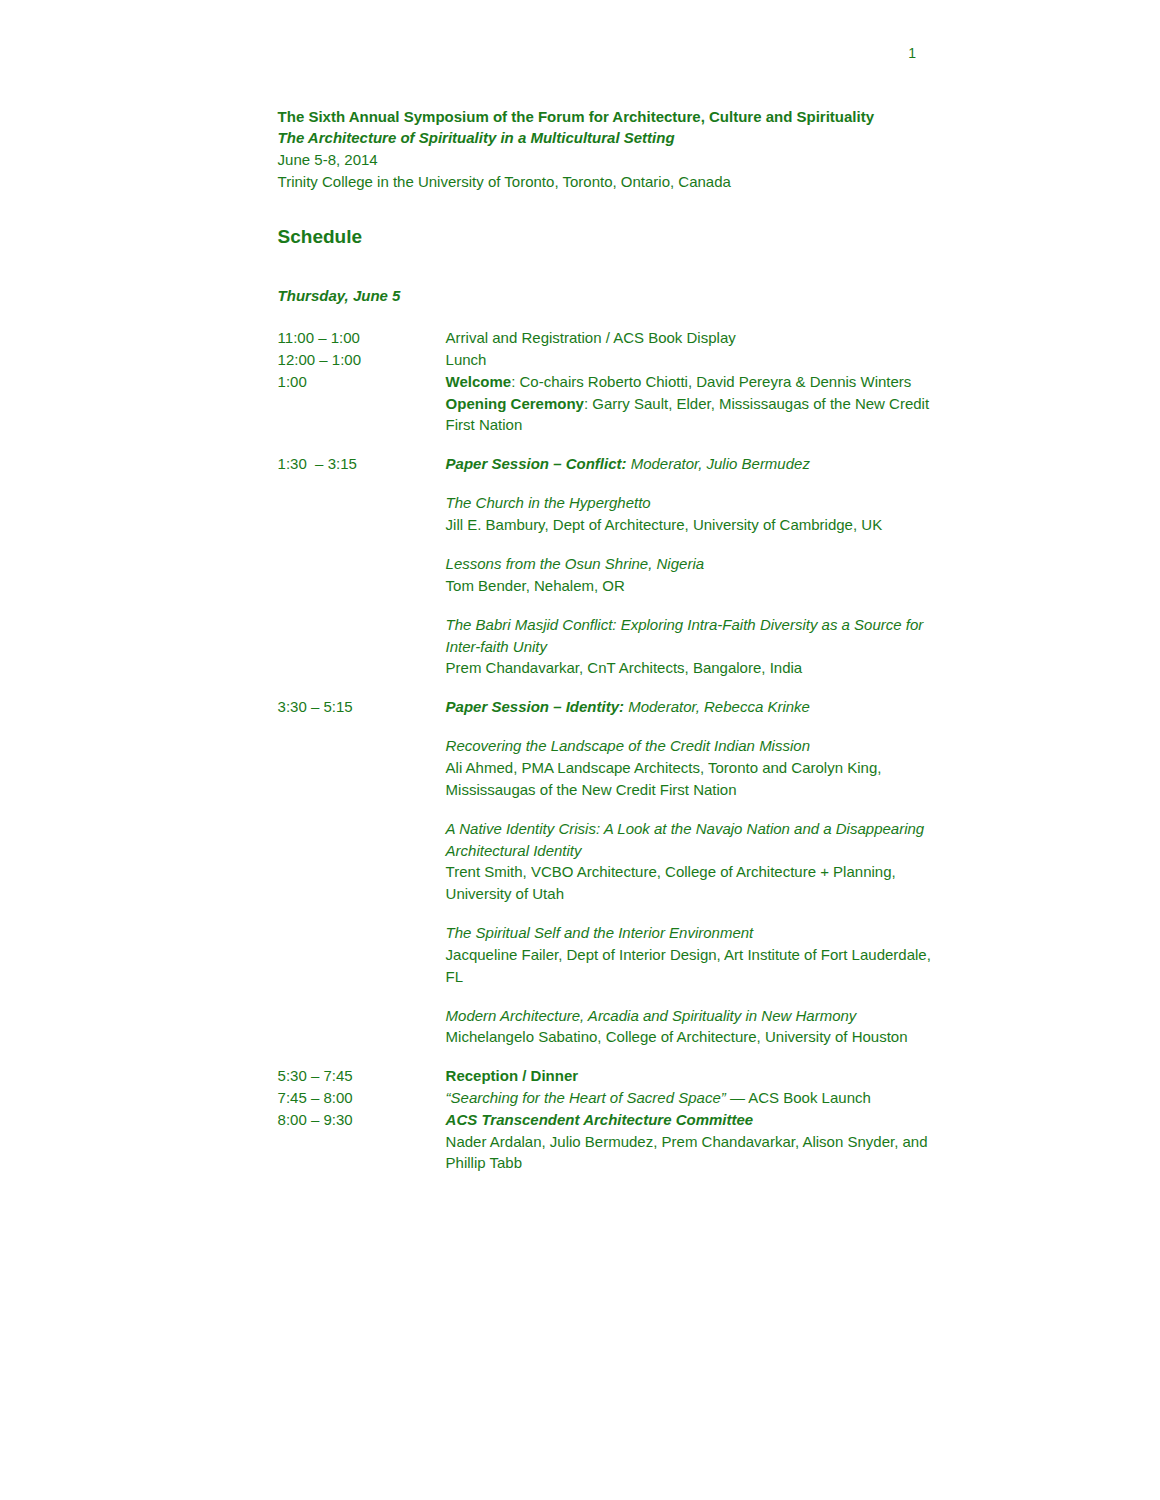1
The Sixth Annual Symposium of the Forum for Architecture, Culture and Spirituality
The Architecture of Spirituality in a Multicultural Setting
June 5-8, 2014
Trinity College in the University of Toronto, Toronto, Ontario, Canada
Schedule
Thursday, June 5
| 11:00 – 1:00 | Arrival and Registration / ACS Book Display |
| 12:00 – 1:00 | Lunch |
| 1:00 | Welcome : Co-chairs Roberto Chiotti, David Pereyra & Dennis Winters Opening Ceremony : Garry Sault, Elder, Mississaugas of the New Credit First Nation |
| 1:30 – 3:15 | Paper Session – Conflict: Moderator, Julio Bermudez The Church in the Hyperghetto Jill E. Bambury, Dept of Architecture, University of Cambridge, UK Lessons from the Osun Shrine, Nigeria Tom Bender, Nehalem, OR The Babri Masjid Conflict: Exploring Intra-Faith Diversity as a Source for Inter-faith Unity Prem Chandavarkar, CnT Architects, Bangalore, India |
| 3:30 – 5:15 | Paper Session – Identity: Moderator, Rebecca Krinke Recovering the Landscape of the Credit Indian Mission Ali Ahmed, PMA Landscape Architects, Toronto and Carolyn King, Mississaugas of the New Credit First Nation A Native Identity Crisis: A Look at the Navajo Nation and a Disappearing Architectural Identity Trent Smith, VCBO Architecture, College of Architecture + Planning, University of Utah The Spiritual Self and the Interior Environment Jacqueline Failer, Dept of Interior Design, Art Institute of Fort Lauderdale, FL Modern Architecture, Arcadia and Spirituality in New Harmony Michelangelo Sabatino, College of Architecture, University of Houston |
| 5:30 – 7:45 | Reception / Dinner |
| 7:45 – 8:00 | “Searching for the Heart of Sacred Space” — ACS Book Launch |
| 8:00 – 9:30 | ACS Transcendent Architecture Committee Nader Ardalan, Julio Bermudez, Prem Chandavarkar, Alison Snyder, and Phillip Tabb |